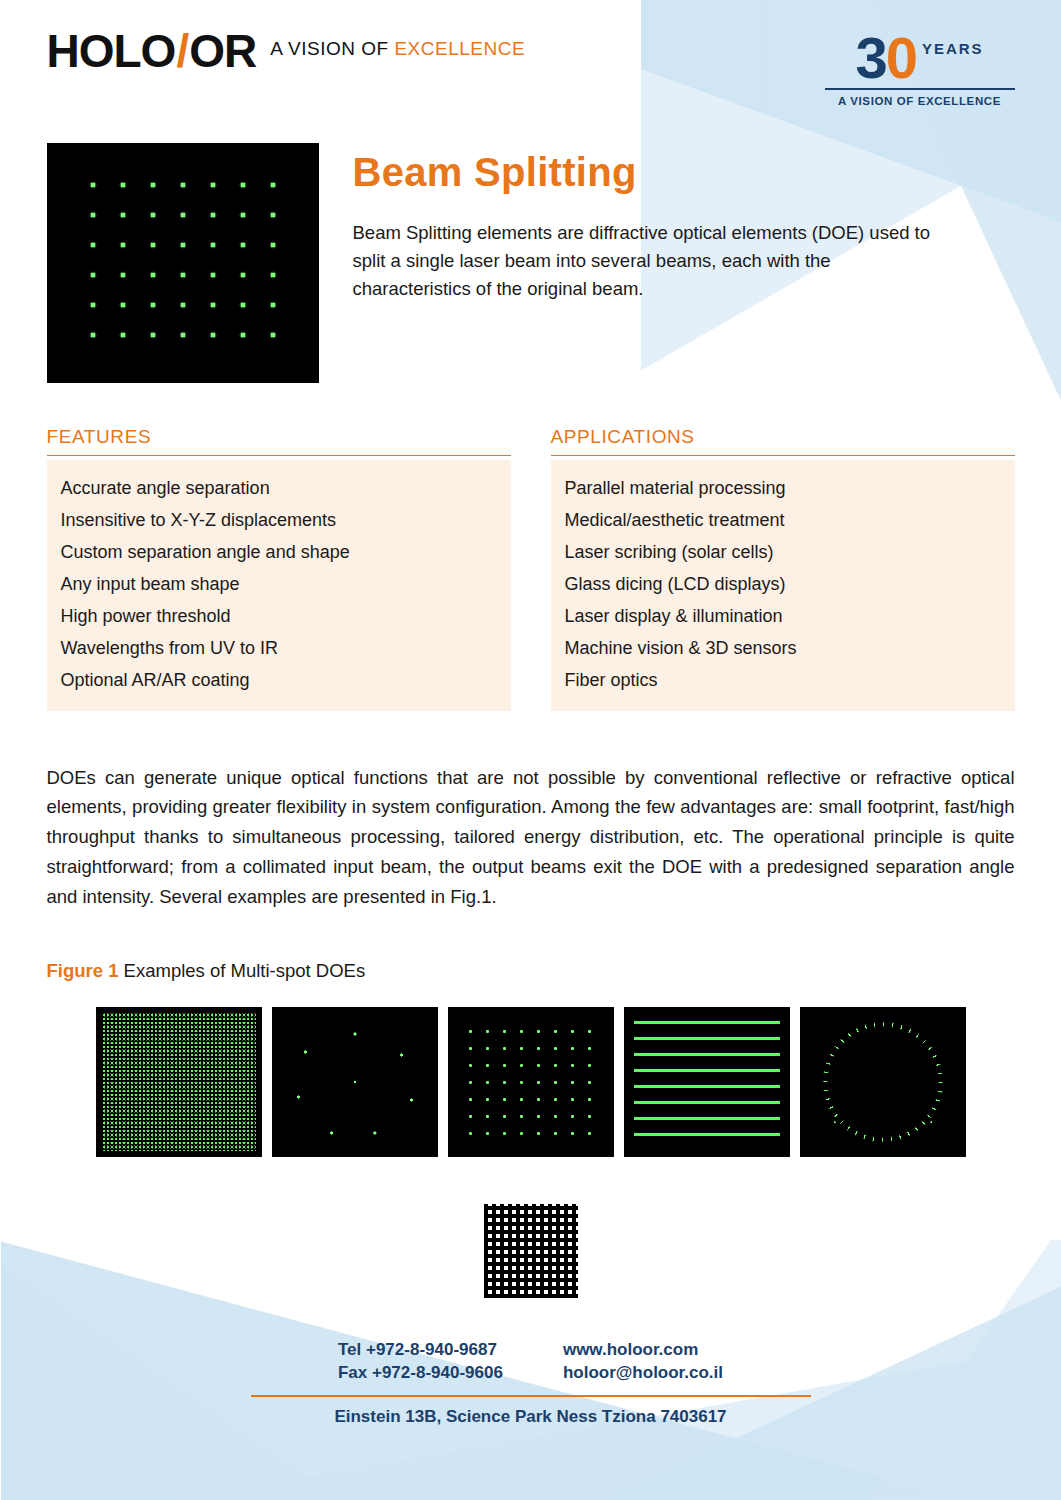HOLO/OR A VISION OF EXCELLENCE
30 YEARS
A VISION OF EXCELLENCE
Beam Splitting
Beam Splitting elements are diffractive optical elements (DOE) used to split a single laser beam into several beams, each with the characteristics of the original beam.
FEATURES
Accurate angle separation
Insensitive to X-Y-Z displacements
Custom separation angle and shape
Any input beam shape
High power threshold
Wavelengths from UV to IR
Optional AR/AR coating
APPLICATIONS
Parallel material processing
Medical/aesthetic treatment
Laser scribing (solar cells)
Glass dicing (LCD displays)
Laser display & illumination
Machine vision & 3D sensors
Fiber optics
DOEs can generate unique optical functions that are not possible by conventional reflective or refractive optical elements, providing greater flexibility in system configuration. Among the few advantages are: small footprint, fast/high throughput thanks to simultaneous processing, tailored energy distribution, etc. The operational principle is quite straightforward; from a collimated input beam, the output beams exit the DOE with a predesigned separation angle and intensity. Several examples are presented in Fig.1.
Figure 1 Examples of Multi-spot DOEs
Tel +972-8-940-9687
Fax +972-8-940-9606
www.holoor.com
holoor@holoor.co.il
Einstein 13B, Science Park Ness Tziona 7403617